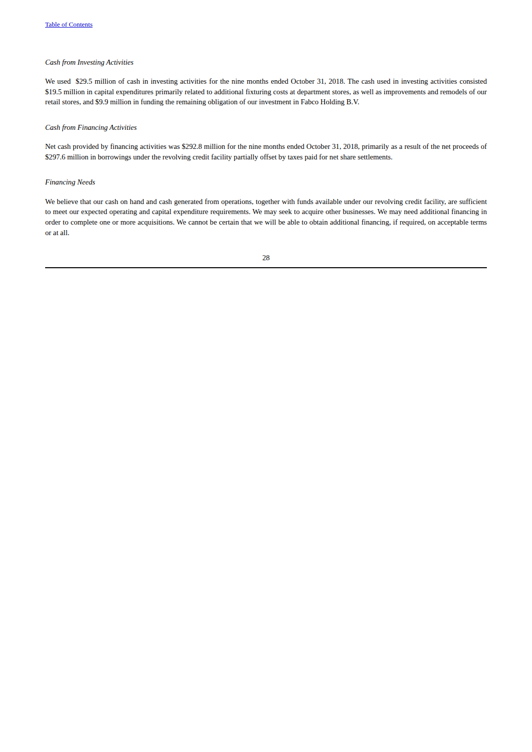Table of Contents
Cash from Investing Activities
We used $29.5 million of cash in investing activities for the nine months ended October 31, 2018. The cash used in investing activities consisted $19.5 million in capital expenditures primarily related to additional fixturing costs at department stores, as well as improvements and remodels of our retail stores, and $9.9 million in funding the remaining obligation of our investment in Fabco Holding B.V.
Cash from Financing Activities
Net cash provided by financing activities was $292.8 million for the nine months ended October 31, 2018, primarily as a result of the net proceeds of $297.6 million in borrowings under the revolving credit facility partially offset by taxes paid for net share settlements.
Financing Needs
We believe that our cash on hand and cash generated from operations, together with funds available under our revolving credit facility, are sufficient to meet our expected operating and capital expenditure requirements. We may seek to acquire other businesses. We may need additional financing in order to complete one or more acquisitions. We cannot be certain that we will be able to obtain additional financing, if required, on acceptable terms or at all.
28